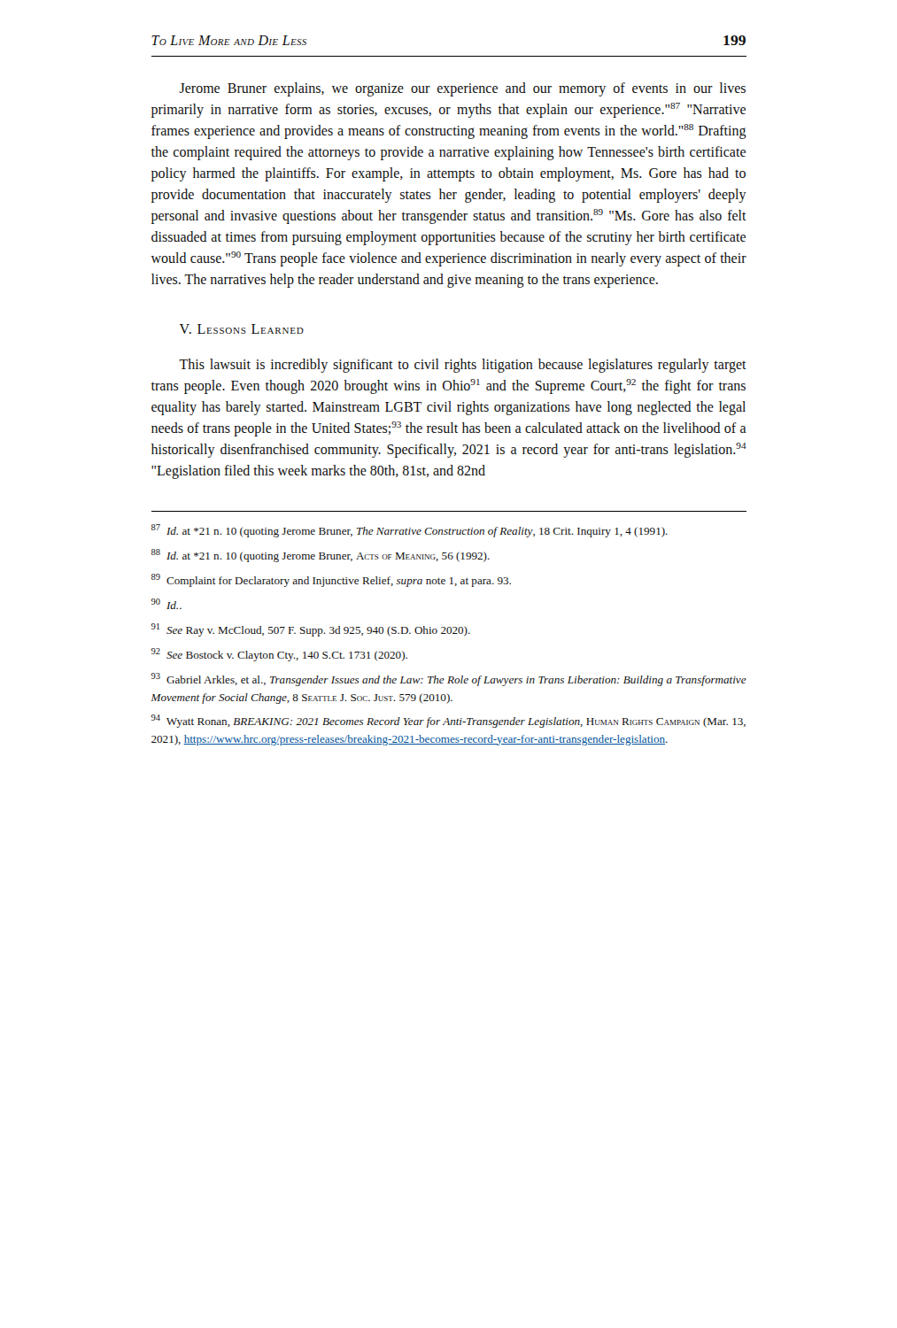To Live More and Die Less 199
Jerome Bruner explains, we organize our experience and our memory of events in our lives primarily in narrative form as stories, excuses, or myths that explain our experience."87 "Narrative frames experience and provides a means of constructing meaning from events in the world."88 Drafting the complaint required the attorneys to provide a narrative explaining how Tennessee's birth certificate policy harmed the plaintiffs. For example, in attempts to obtain employment, Ms. Gore has had to provide documentation that inaccurately states her gender, leading to potential employers' deeply personal and invasive questions about her transgender status and transition.89 "Ms. Gore has also felt dissuaded at times from pursuing employment opportunities because of the scrutiny her birth certificate would cause."90 Trans people face violence and experience discrimination in nearly every aspect of their lives. The narratives help the reader understand and give meaning to the trans experience.
V. Lessons Learned
This lawsuit is incredibly significant to civil rights litigation because legislatures regularly target trans people. Even though 2020 brought wins in Ohio91 and the Supreme Court,92 the fight for trans equality has barely started. Mainstream LGBT civil rights organizations have long neglected the legal needs of trans people in the United States;93 the result has been a calculated attack on the livelihood of a historically disenfranchised community. Specifically, 2021 is a record year for anti-trans legislation.94 "Legislation filed this week marks the 80th, 81st, and 82nd
87 Id. at *21 n. 10 (quoting Jerome Bruner, The Narrative Construction of Reality, 18 Crit. Inquiry 1, 4 (1991).
88 Id. at *21 n. 10 (quoting Jerome Bruner, Acts of Meaning, 56 (1992).
89 Complaint for Declaratory and Injunctive Relief, supra note 1, at para. 93.
90 Id..
91 See Ray v. McCloud, 507 F. Supp. 3d 925, 940 (S.D. Ohio 2020).
92 See Bostock v. Clayton Cty., 140 S.Ct. 1731 (2020).
93 Gabriel Arkles, et al., Transgender Issues and the Law: The Role of Lawyers in Trans Liberation: Building a Transformative Movement for Social Change, 8 Seattle J. Soc. Just. 579 (2010).
94 Wyatt Ronan, BREAKING: 2021 Becomes Record Year for Anti-Transgender Legislation, Human Rights Campaign (Mar. 13, 2021), https://www.hrc.org/press-releases/breaking-2021-becomes-record-year-for-anti-transgender-legislation.